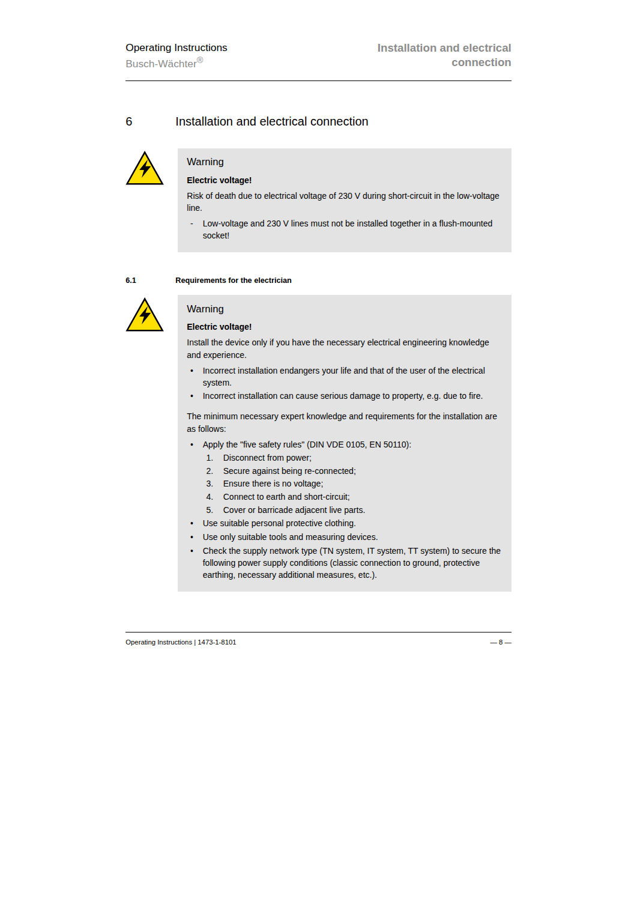Operating Instructions
Busch-Wächter®
Installation and electrical connection
6 Installation and electrical connection
Warning
Electric voltage!
Risk of death due to electrical voltage of 230 V during short-circuit in the low-voltage line.
Low-voltage and 230 V lines must not be installed together in a flush-mounted socket!
6.1 Requirements for the electrician
Warning
Electric voltage!
Install the device only if you have the necessary electrical engineering knowledge and experience.
Incorrect installation endangers your life and that of the user of the electrical system.
Incorrect installation can cause serious damage to property, e.g. due to fire.
The minimum necessary expert knowledge and requirements for the installation are as follows:
Apply the "five safety rules" (DIN VDE 0105, EN 50110):
Disconnect from power;
Secure against being re-connected;
Ensure there is no voltage;
Connect to earth and short-circuit;
Cover or barricade adjacent live parts.
Use suitable personal protective clothing.
Use only suitable tools and measuring devices.
Check the supply network type (TN system, IT system, TT system) to secure the following power supply conditions (classic connection to ground, protective earthing, necessary additional measures, etc.).
Operating Instructions | 1473-1-8101
— 8 —